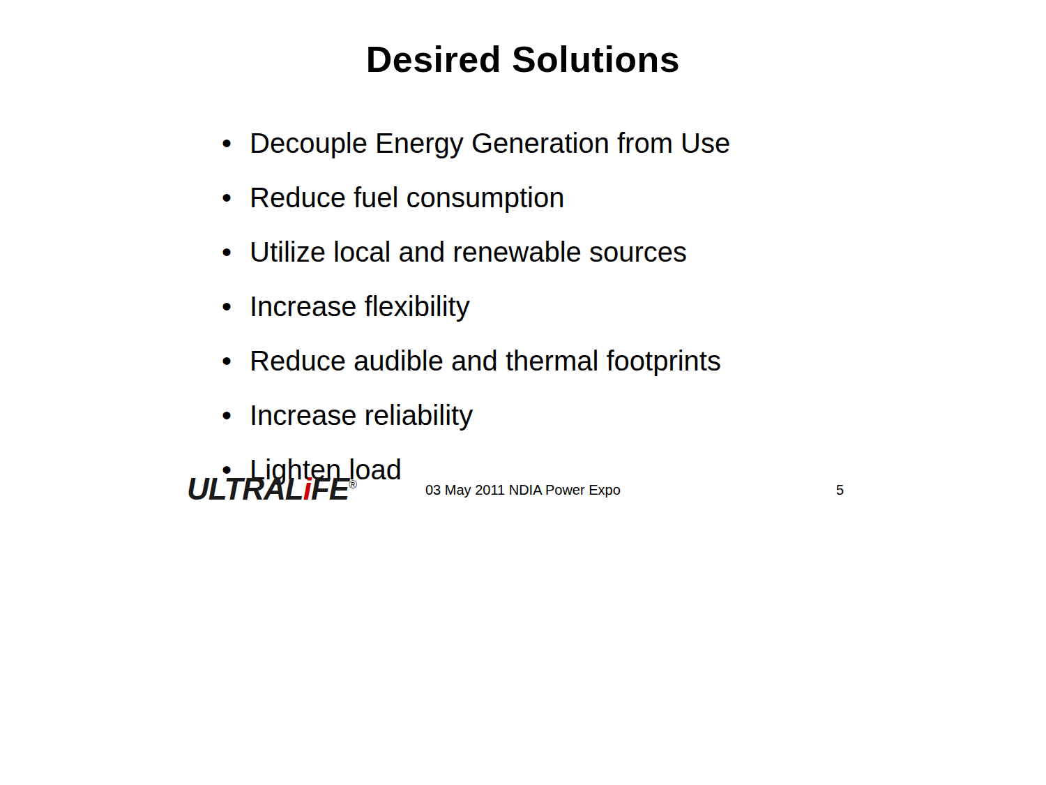Desired Solutions
Decouple Energy Generation from Use
Reduce fuel consumption
Utilize local and renewable sources
Increase flexibility
Reduce audible and thermal footprints
Increase reliability
Lighten load
ULTRALi FE®
03 May 2011 NDIA Power Expo
5